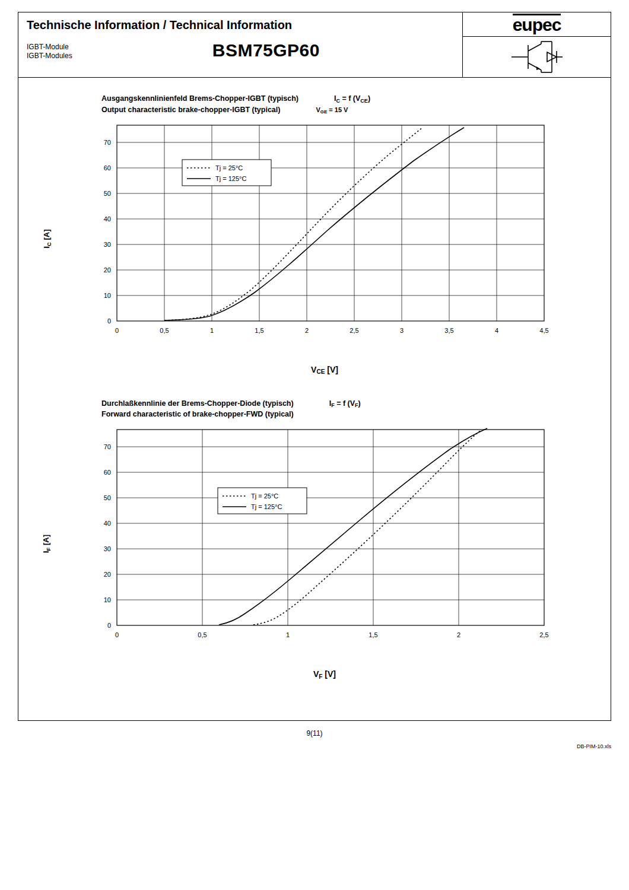Technische Information / Technical Information
IGBT-Module
IGBT-Modules
BSM75GP60
eupec
Ausgangskennlinienfeld Brems-Chopper-IGBT (typisch)
IC = f (VCE)
Output characteristic brake-chopper-IGBT (typical)
VGE = 15 V
IC [A]
70 60 50 40 30 20 10 0 0 0,5 1 1,5 2 2,5 3 3,5 4 4,5 Tj = 25°C Tj = 125°C
VCE [V]
Durchlaßkennlinie der Brems-Chopper-Diode (typisch)
IF = f (VF)
Forward characteristic of brake-chopper-FWD (typical)
IF [A]
70 60 50 40 30 20 10 0 0 0,5 1 1,5 2 2,5 Tj = 25°C Tj = 125°C
VF [V]
9(11)
DB-PIM-10.xls